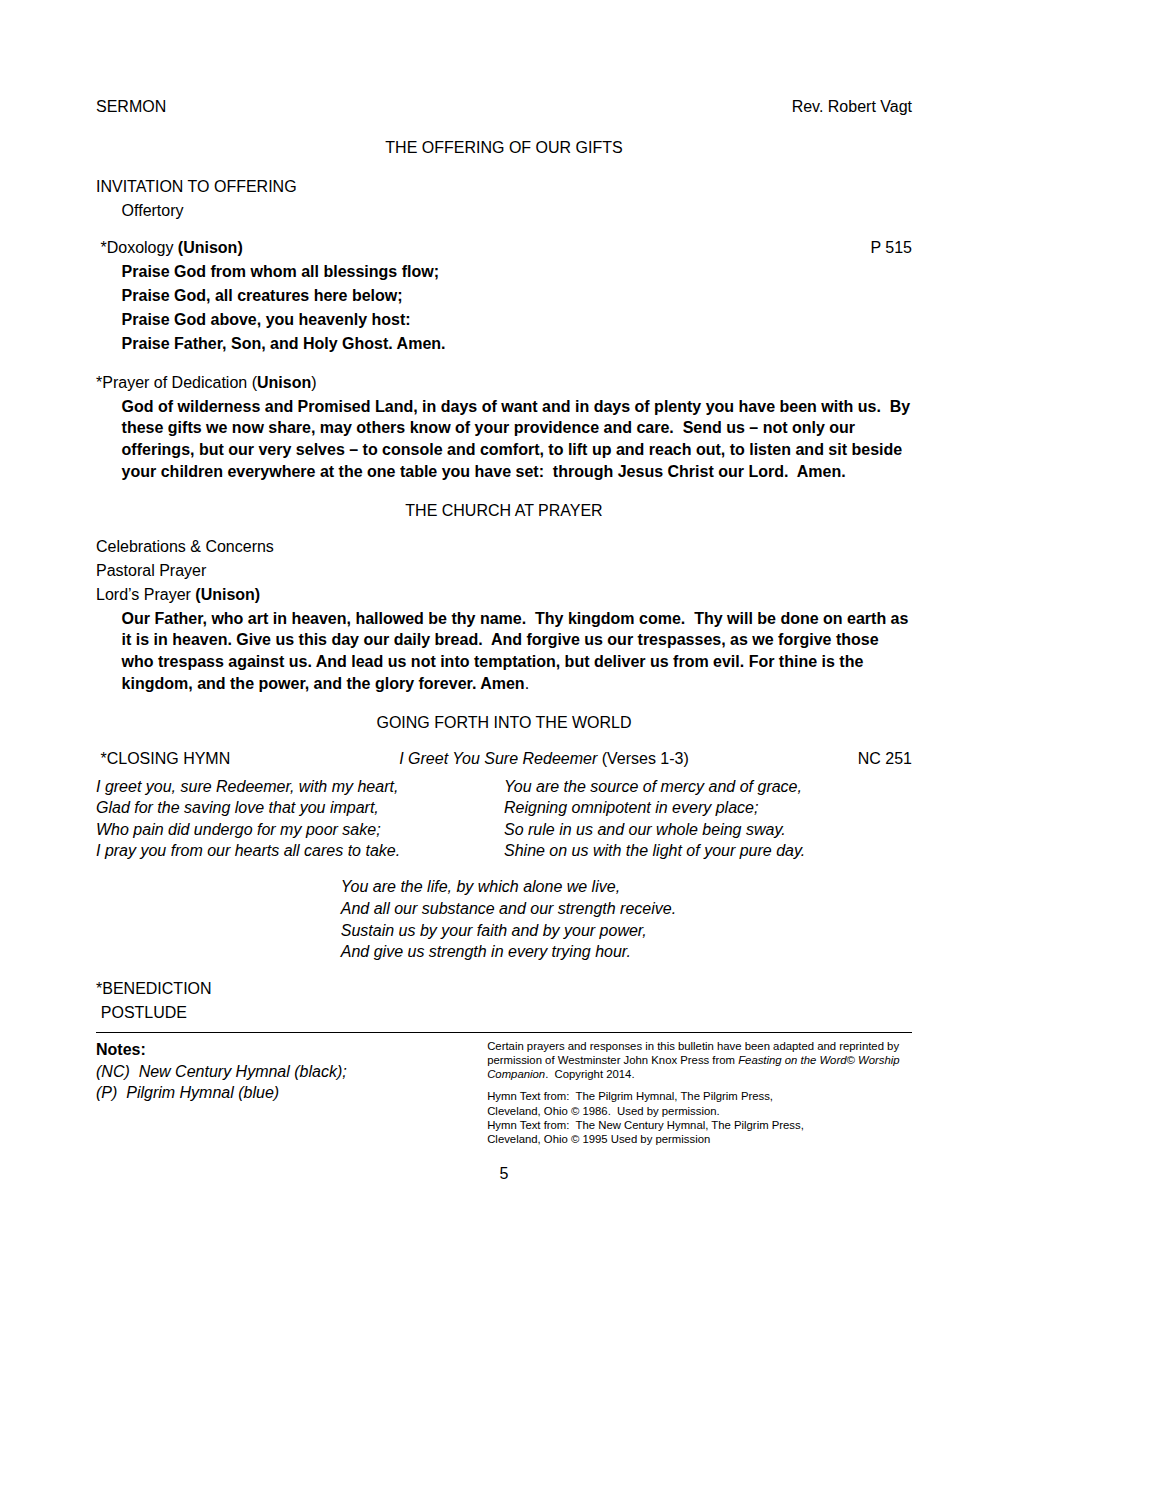SERMON Rev. Robert Vagt
THE OFFERING OF OUR GIFTS
INVITATION TO OFFERING
Offertory
*Doxology (Unison) P 515
Praise God from whom all blessings flow;
Praise God, all creatures here below;
Praise God above, you heavenly host:
Praise Father, Son, and Holy Ghost. Amen.
*Prayer of Dedication (Unison)
God of wilderness and Promised Land, in days of want and in days of plenty you have been with us. By these gifts we now share, may others know of your providence and care. Send us – not only our offerings, but our very selves – to console and comfort, to lift up and reach out, to listen and sit beside your children everywhere at the one table you have set: through Jesus Christ our Lord. Amen.
THE CHURCH AT PRAYER
Celebrations & Concerns
Pastoral Prayer
Lord’s Prayer (Unison)
Our Father, who art in heaven, hallowed be thy name. Thy kingdom come. Thy will be done on earth as it is in heaven. Give us this day our daily bread. And forgive us our trespasses, as we forgive those who trespass against us. And lead us not into temptation, but deliver us from evil. For thine is the kingdom, and the power, and the glory forever. Amen.
GOING FORTH INTO THE WORLD
*CLOSING HYMN I Greet You Sure Redeemer (Verses 1-3) NC 251
| I greet you, sure Redeemer, with my heart, Glad for the saving love that you impart, Who pain did undergo for my poor sake; I pray you from our hearts all cares to take. | You are the source of mercy and of grace, Reigning omnipotent in every place; So rule in us and our whole being sway. Shine on us with the light of your pure day. |
You are the life, by which alone we live,
And all our substance and our strength receive.
Sustain us by your faith and by your power,
And give us strength in every trying hour.
*BENEDICTION
POSTLUDE
Notes:
(NC) New Century Hymnal (black);
(P) Pilgrim Hymnal (blue)
Certain prayers and responses in this bulletin have been adapted and reprinted by permission of Westminster John Knox Press from Feasting on the Word© Worship Companion. Copyright 2014.
Hymn Text from: The Pilgrim Hymnal, The Pilgrim Press,
Cleveland, Ohio © 1986. Used by permission.
Hymn Text from: The New Century Hymnal, The Pilgrim Press,
Cleveland, Ohio © 1995 Used by permission
5